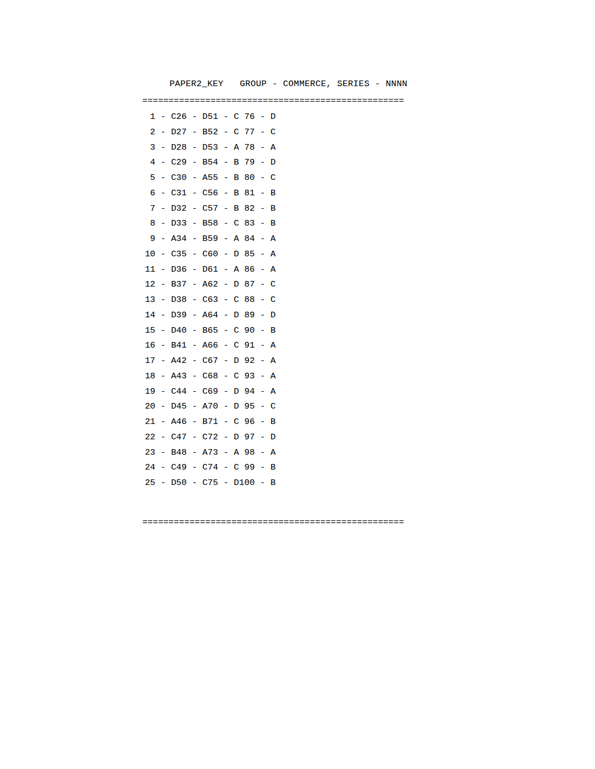PAPER2_KEY GROUP - COMMERCE, SERIES - NNNN
==================================================
| 1 - C | 26 - D | 51 - C | 76 - D |
| 2 - D | 27 - B | 52 - C | 77 - C |
| 3 - D | 28 - D | 53 - A | 78 - A |
| 4 - C | 29 - B | 54 - B | 79 - D |
| 5 - C | 30 - A | 55 - B | 80 - C |
| 6 - C | 31 - C | 56 - B | 81 - B |
| 7 - D | 32 - C | 57 - B | 82 - B |
| 8 - D | 33 - B | 58 - C | 83 - B |
| 9 - A | 34 - B | 59 - A | 84 - A |
| 10 - C | 35 - C | 60 - D | 85 - A |
| 11 - D | 36 - D | 61 - A | 86 - A |
| 12 - B | 37 - A | 62 - D | 87 - C |
| 13 - D | 38 - C | 63 - C | 88 - C |
| 14 - D | 39 - A | 64 - D | 89 - D |
| 15 - D | 40 - B | 65 - C | 90 - B |
| 16 - B | 41 - A | 66 - C | 91 - A |
| 17 - A | 42 - C | 67 - D | 92 - A |
| 18 - A | 43 - C | 68 - C | 93 - A |
| 19 - C | 44 - C | 69 - D | 94 - A |
| 20 - D | 45 - A | 70 - D | 95 - C |
| 21 - A | 46 - B | 71 - C | 96 - B |
| 22 - C | 47 - C | 72 - D | 97 - D |
| 23 - B | 48 - A | 73 - A | 98 - A |
| 24 - C | 49 - C | 74 - C | 99 - B |
| 25 - D | 50 - C | 75 - D | 100 - B |
==================================================